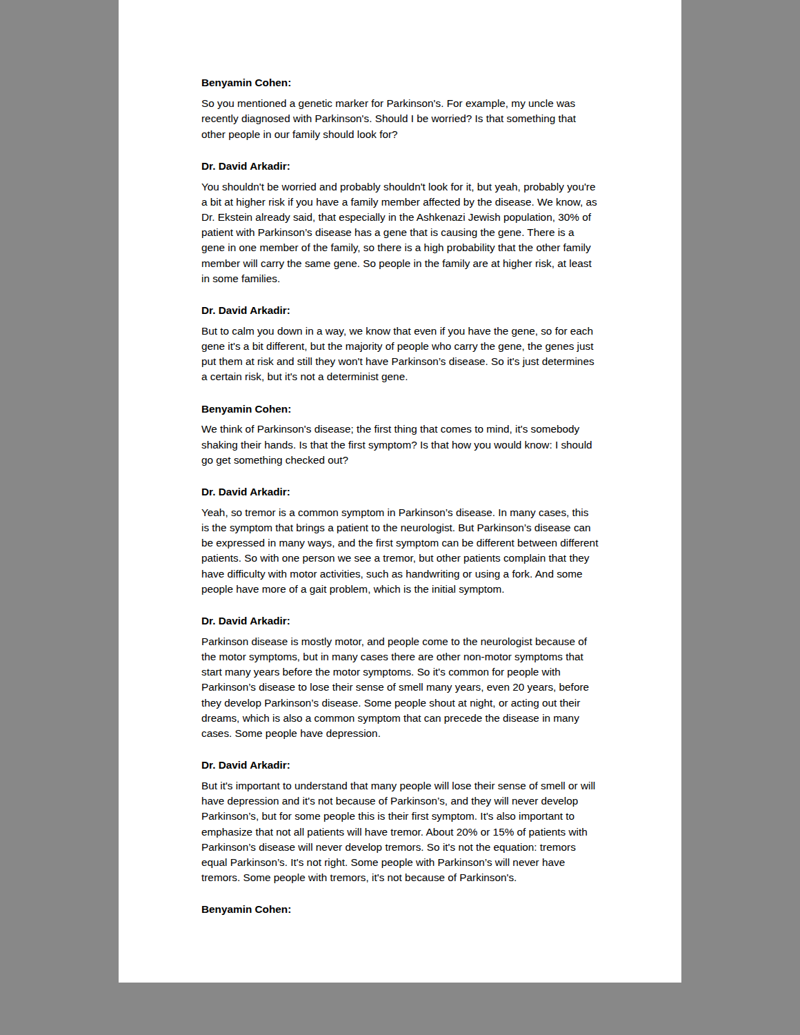Benyamin Cohen:
So you mentioned a genetic marker for Parkinson's. For example, my uncle was recently diagnosed with Parkinson's. Should I be worried? Is that something that other people in our family should look for?
Dr. David Arkadir:
You shouldn't be worried and probably shouldn't look for it, but yeah, probably you're a bit at higher risk if you have a family member affected by the disease. We know, as Dr. Ekstein already said, that especially in the Ashkenazi Jewish population, 30% of patient with Parkinson’s disease has a gene that is causing the gene. There is a gene in one member of the family, so there is a high probability that the other family member will carry the same gene. So people in the family are at higher risk, at least in some families.
Dr. David Arkadir:
But to calm you down in a way, we know that even if you have the gene, so for each gene it's a bit different, but the majority of people who carry the gene, the genes just put them at risk and still they won't have Parkinson’s disease. So it's just determines a certain risk, but it's not a determinist gene.
Benyamin Cohen:
We think of Parkinson's disease; the first thing that comes to mind, it's somebody shaking their hands. Is that the first symptom? Is that how you would know: I should go get something checked out?
Dr. David Arkadir:
Yeah, so tremor is a common symptom in Parkinson’s disease. In many cases, this is the symptom that brings a patient to the neurologist. But Parkinson’s disease can be expressed in many ways, and the first symptom can be different between different patients. So with one person we see a tremor, but other patients complain that they have difficulty with motor activities, such as handwriting or using a fork. And some people have more of a gait problem, which is the initial symptom.
Dr. David Arkadir:
Parkinson disease is mostly motor, and people come to the neurologist because of the motor symptoms, but in many cases there are other non-motor symptoms that start many years before the motor symptoms. So it's common for people with Parkinson’s disease to lose their sense of smell many years, even 20 years, before they develop Parkinson’s disease. Some people shout at night, or acting out their dreams, which is also a common symptom that can precede the disease in many cases. Some people have depression.
Dr. David Arkadir:
But it's important to understand that many people will lose their sense of smell or will have depression and it's not because of Parkinson’s, and they will never develop Parkinson’s, but for some people this is their first symptom. It's also important to emphasize that not all patients will have tremor. About 20% or 15% of patients with Parkinson’s disease will never develop tremors. So it's not the equation: tremors equal Parkinson’s. It's not right. Some people with Parkinson’s will never have tremors. Some people with tremors, it's not because of Parkinson's.
Benyamin Cohen: